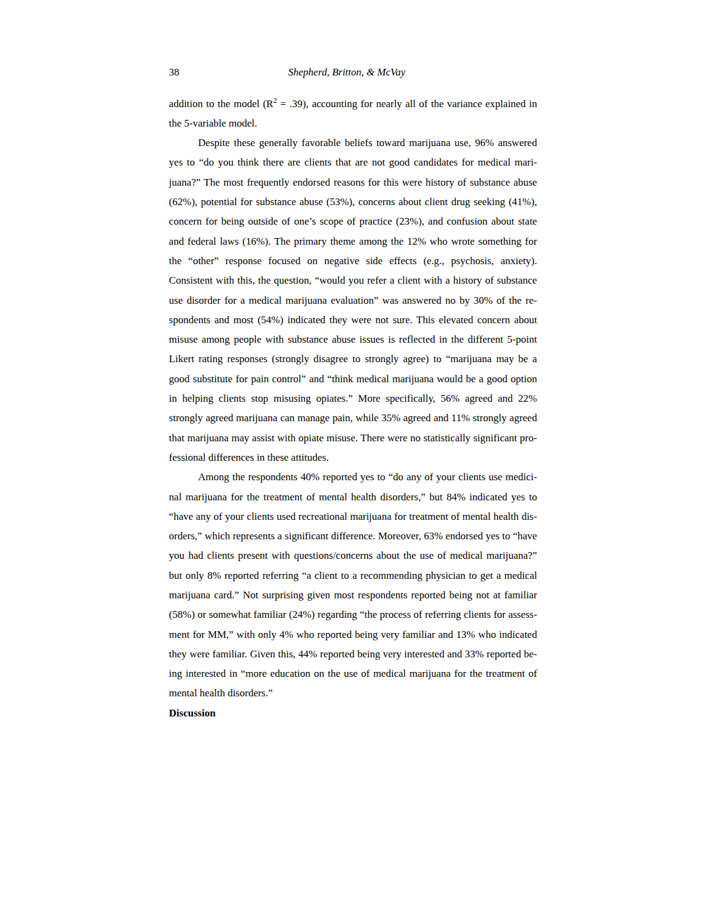38 Shepherd, Britton, & McVay
addition to the model (R2 = .39), accounting for nearly all of the variance explained in the 5-variable model.
Despite these generally favorable beliefs toward marijuana use, 96% answered yes to “do you think there are clients that are not good candidates for medical marijuana?” The most frequently endorsed reasons for this were history of substance abuse (62%), potential for substance abuse (53%), concerns about client drug seeking (41%), concern for being outside of one’s scope of practice (23%), and confusion about state and federal laws (16%). The primary theme among the 12% who wrote something for the “other” response focused on negative side effects (e.g., psychosis, anxiety). Consistent with this, the question, “would you refer a client with a history of substance use disorder for a medical marijuana evaluation” was answered no by 30% of the respondents and most (54%) indicated they were not sure. This elevated concern about misuse among people with substance abuse issues is reflected in the different 5-point Likert rating responses (strongly disagree to strongly agree) to “marijuana may be a good substitute for pain control” and “think medical marijuana would be a good option in helping clients stop misusing opiates.” More specifically, 56% agreed and 22% strongly agreed marijuana can manage pain, while 35% agreed and 11% strongly agreed that marijuana may assist with opiate misuse. There were no statistically significant professional differences in these attitudes.
Among the respondents 40% reported yes to “do any of your clients use medicinal marijuana for the treatment of mental health disorders,” but 84% indicated yes to “have any of your clients used recreational marijuana for treatment of mental health disorders,” which represents a significant difference. Moreover, 63% endorsed yes to “have you had clients present with questions/concerns about the use of medical marijuana?” but only 8% reported referring “a client to a recommending physician to get a medical marijuana card.” Not surprising given most respondents reported being not at familiar (58%) or somewhat familiar (24%) regarding “the process of referring clients for assessment for MM,” with only 4% who reported being very familiar and 13% who indicated they were familiar. Given this, 44% reported being very interested and 33% reported being interested in “more education on the use of medical marijuana for the treatment of mental health disorders.”
Discussion